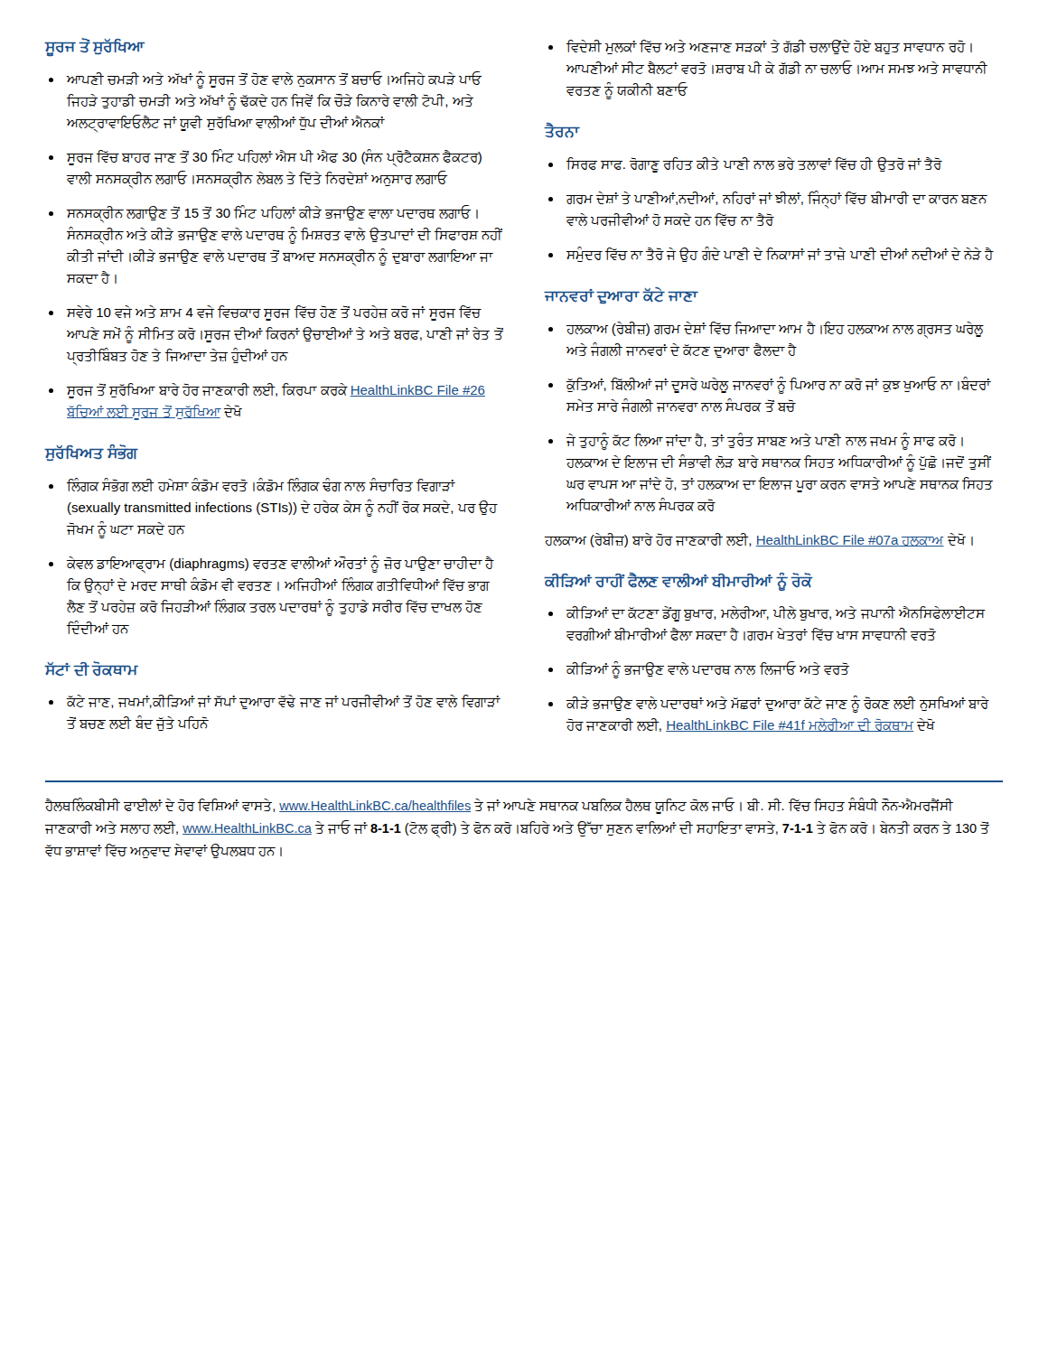ਸੂਰਜ ਤੋਂ ਸੁਰੱਖਿਆ
ਆਪਣੀ ਚਮੜੀ ਅਤੇ ਅੱਖਾਂ ਨੂੰ ਸੂਰਜ ਤੋਂ ਹੋਣ ਵਾਲੇ ਨੁਕਸਾਨ ਤੋਂ ਬਚਾਓ।ਅਜਿਹੇ ਕਪੜੇ ਪਾਓ ਜਿਹੜੇ ਤੁਹਾਡੀ ਚਮੜੀ ਅਤੇ ਅੱਖਾਂ ਨੂੰ ਢੱਕਦੇ ਹਨ ਜਿਵੇਂ ਕਿ ਚੌੜੇ ਕਿਨਾਰੇ ਵਾਲੀ ਟੋਪੀ, ਅਤੇ ਅਲਟ੍ਰਾਵਾਇਓਲੈਟ ਜਾਂ ਯੂਵੀ ਸੁਰੱਖਿਆ ਵਾਲੀਆਂ ਧੁੱਪ ਦੀਆਂ ਐਨਕਾਂ
ਸੂਰਜ ਵਿੱਚ ਬਾਹਰ ਜਾਣ ਤੋਂ 30 ਮਿੰਟ ਪਹਿਲਾਂ ਐਸ ਪੀ ਐਫ 30 (ਸੰਨ ਪ੍ਰੋਟੈਕਸ਼ਨ ਫੈਕਟਰ) ਵਾਲੀ ਸਨਸਕ੍ਰੀਨ ਲਗਾਓ।ਸਨਸਕ੍ਰੀਨ ਲੇਬਲ ਤੇ ਦਿੱਤੇ ਨਿਰਦੇਸ਼ਾਂ ਅਨੁਸਾਰ ਲਗਾਓ
ਸਨਸਕ੍ਰੀਨ ਲਗਾਉਣ ਤੋਂ 15 ਤੋਂ 30 ਮਿੰਟ ਪਹਿਲਾਂ ਕੀੜੇ ਭਜਾਉਣ ਵਾਲਾ ਪਦਾਰਥ ਲਗਾਓ।ਸੰਨਸਕ੍ਰੀਨ ਅਤੇ ਕੀੜੇ ਭਜਾਉਣ ਵਾਲੇ ਪਦਾਰਥ ਨੂੰ ਮਿਸ਼ਰਤ ਵਾਲੇ ਉਤਪਾਦਾਂ ਦੀ ਸਿਫਾਰਸ਼ ਨਹੀਂ ਕੀਤੀ ਜਾਂਦੀ।ਕੀੜੇ ਭਜਾਉਣ ਵਾਲੇ ਪਦਾਰਥ ਤੋਂ ਬਾਅਦ ਸਨਸਕ੍ਰੀਨ ਨੂੰ ਦੁਬਾਰਾ ਲਗਾਇਆ ਜਾ ਸਕਦਾ ਹੈ।
ਸਵੇਰੇ 10 ਵਜੇ ਅਤੇ ਸ਼ਾਮ 4 ਵਜੇ ਵਿਚਕਾਰ ਸੂਰਜ ਵਿੱਚ ਹੋਣ ਤੋਂ ਪਰਹੇਜ਼ ਕਰੋ ਜਾਂ ਸੂਰਜ ਵਿੱਚ ਆਪਣੇ ਸਮੇਂ ਨੂੰ ਸੀਮਿਤ ਕਰੋ।ਸੂਰਜ ਦੀਆਂ ਕਿਰਨਾਂ ਉਚਾਈਆਂ ਤੇ ਅਤੇ ਬਰਫ, ਪਾਣੀ ਜਾਂ ਰੇਤ ਤੋਂ ਪ੍ਰਤੀਬਿੰਬਤ ਹੋਣ ਤੇ ਜਿਆਦਾ ਤੇਜ਼ ਹੁੰਦੀਆਂ ਹਨ
ਸੂਰਜ ਤੋਂ ਸੁਰੱਖਿਆ ਬਾਰੇ ਹੋਰ ਜਾਣਕਾਰੀ ਲਈ, ਕਿਰਪਾ ਕਰਕੇ HealthLinkBC File #26 ਬੱਚਿਆਂ ਲਈ ਸੂਰਜ ਤੋਂ ਸੁਰੱਖਿਆ ਦੇਖੋ
ਸੁਰੱਖਿਅਤ ਸੰਭੋਗ
ਲਿੰਗਕ ਸੰਭੋਗ ਲਈ ਹਮੇਸ਼ਾ ਕੰਡੋਮ ਵਰਤੋ।ਕੰਡੋਮ ਲਿੰਗਕ ਢੰਗ ਨਾਲ ਸੰਚਾਰਿਤ ਵਿਗਾੜਾਂ (sexually transmitted infections (STIs)) ਦੇ ਹਰੇਕ ਕੇਸ ਨੂੰ ਨਹੀਂ ਰੋਕ ਸਕਦੇ, ਪਰ ਉਹ ਜੋਖਮ ਨੂੰ ਘਟਾ ਸਕਦੇ ਹਨ
ਕੇਵਲ ਡਾਇਆਫ੍ਰਾਮ (diaphragms) ਵਰਤਣ ਵਾਲੀਆਂ ਔਰਤਾਂ ਨੂੰ ਜ਼ੋਰ ਪਾਉਣਾ ਚਾਹੀਦਾ ਹੈ ਕਿ ਉਨ੍ਹਾਂ ਦੇ ਮਰਦ ਸਾਥੀ ਕੰਡੋਮ ਵੀ ਵਰਤਣ। ਅਜਿਹੀਆਂ ਲਿੰਗਕ ਗਤੀਵਿਧੀਆਂ ਵਿੱਚ ਭਾਗ ਲੈਣ ਤੋਂ ਪਰਹੇਜ਼ ਕਰੋ ਜਿਹੜੀਆਂ ਲਿੰਗਕ ਤਰਲ ਪਦਾਰਥਾਂ ਨੂੰ ਤੁਹਾਡੇ ਸਰੀਰ ਵਿੱਚ ਦਾਖਲ ਹੋਣ ਦਿੰਦੀਆਂ ਹਨ
ਸੱਟਾਂ ਦੀ ਰੋਕਥਾਮ
ਕੱਟੇ ਜਾਣ, ਜਖਮਾਂ,ਕੀੜਿਆਂ ਜਾਂ ਸੱਪਾਂ ਦੁਆਰਾ ਵੱਢੇ ਜਾਣ ਜਾਂ ਪਰਜੀਵੀਆਂ ਤੋਂ ਹੋਣ ਵਾਲੇ ਵਿਗਾੜਾਂ ਤੋਂ ਬਚਣ ਲਈ ਬੰਦ ਜੁੱਤੇ ਪਹਿਨੋ
ਵਿਦੇਸ਼ੀ ਮੁਲਕਾਂ ਵਿੱਚ ਅਤੇ ਅਣਜਾਣ ਸੜਕਾਂ ਤੇ ਗੱਡੀ ਚਲਾਉਂਦੇ ਹੋਏ ਬਹੁਤ ਸਾਵਧਾਨ ਰਹੋ।ਆਪਣੀਆਂ ਸੀਟ ਬੈਲਟਾਂ ਵਰਤੋ।ਸ਼ਰਾਬ ਪੀ ਕੇ ਗੱਡੀ ਨਾ ਚਲਾਓ।ਆਮ ਸਮਝ ਅਤੇ ਸਾਵਧਾਨੀ ਵਰਤਣ ਨੂੰ ਯਕੀਨੀ ਬਣਾਓ
ਤੈਰਨਾ
ਸਿਰਫ ਸਾਫ. ਰੋਗਾਣੂ ਰਹਿਤ ਕੀਤੇ ਪਾਣੀ ਨਾਲ ਭਰੇ ਤਲਾਵਾਂ ਵਿੱਚ ਹੀ ਉਤਰੋ ਜਾਂ ਤੈਰੋ
ਗਰਮ ਦੇਸ਼ਾਂ ਤੇ ਪਾਣੀਆਂ,ਨਦੀਆਂ, ਨਹਿਰਾਂ ਜਾਂ ਝੀਲਾਂ, ਜਿੰਨ੍ਹਾਂ ਵਿੱਚ ਬੀਮਾਰੀ ਦਾ ਕਾਰਨ ਬਣਨ ਵਾਲੇ ਪਰਜੀਵੀਆਂ ਹੋ ਸਕਦੇ ਹਨ ਵਿੱਚ ਨਾ ਤੈਰੋ
ਸਮੁੰਦਰ ਵਿੱਚ ਨਾ ਤੈਰੋ ਜੇ ਉਹ ਗੰਦੇ ਪਾਣੀ ਦੇ ਨਿਕਾਸਾਂ ਜਾਂ ਤਾਜ਼ੇ ਪਾਣੀ ਦੀਆਂ ਨਦੀਆਂ ਦੇ ਨੇੜੇ ਹੈ
ਜਾਨਵਰਾਂ ਦੁਆਰਾ ਕੱਟੇ ਜਾਣਾ
ਹਲਕਾਅ (ਰੇਬੀਜ਼) ਗਰਮ ਦੇਸ਼ਾਂ ਵਿੱਚ ਜਿਆਦਾ ਆਮ ਹੈ।ਇਹ ਹਲਕਾਅ ਨਾਲ ਗ੍ਰਸਤ ਘਰੇਲੂ ਅਤੇ ਜੰਗਲੀ ਜਾਨਵਰਾਂ ਦੇ ਕੱਟਣ ਦੁਆਰਾ ਫੈਲਦਾ ਹੈ
ਕੁੱਤਿਆਂ, ਬਿੱਲੀਆਂ ਜਾਂ ਦੂਸਰੇ ਘਰੇਲੂ ਜਾਨਵਰਾਂ ਨੂੰ ਪਿਆਰ ਨਾ ਕਰੋ ਜਾਂ ਕੁਝ ਖੁਆਓ ਨਾ।ਬੰਦਰਾਂ ਸਮੇਤ ਸਾਰੇ ਜੰਗਲੀ ਜਾਨਵਰਾ ਨਾਲ ਸੰਪਰਕ ਤੋਂ ਬਚੋ
ਜੇ ਤੁਹਾਨੂੰ ਕੱਟ ਲਿਆ ਜਾਂਦਾ ਹੈ, ਤਾਂ ਤੁਰੰਤ ਸਾਬਣ ਅਤੇ ਪਾਣੀ ਨਾਲ ਜਖਮ ਨੂੰ ਸਾਫ ਕਰੋ।ਹਲਕਾਅ ਦੇ ਇਲਾਜ ਦੀ ਸੰਭਾਵੀ ਲੋੜ ਬਾਰੇ ਸਥਾਨਕ ਸਿਹਤ ਅਧਿਕਾਰੀਆਂ ਨੂੰ ਪੁੱਛੋ।ਜਦੋਂ ਤੁਸੀਂ ਘਰ ਵਾਪਸ ਆ ਜਾਂਦੇ ਹੋ, ਤਾਂ ਹਲਕਾਅ ਦਾ ਇਲਾਜ ਪੂਰਾ ਕਰਨ ਵਾਸਤੇ ਆਪਣੇ ਸਥਾਨਕ ਸਿਹਤ ਅਧਿਕਾਰੀਆਂ ਨਾਲ ਸੰਪਰਕ ਕਰੋ
ਹਲਕਾਅ (ਰੇਬੀਜ਼) ਬਾਰੇ ਹੋਰ ਜਾਣਕਾਰੀ ਲਈ, HealthLinkBC File #07a ਹਲਕਾਅ ਦੇਖੋ।
ਕੀੜਿਆਂ ਰਾਹੀਂ ਫੈਲਣ ਵਾਲੀਆਂ ਬੀਮਾਰੀਆਂ ਨੂੰ ਰੋਕੋ
ਕੀੜਿਆਂ ਦਾ ਕੱਟਣਾ ਡੇਂਗੂ ਬੁਖਾਰ, ਮਲੇਰੀਆ, ਪੀਲੇ ਬੁਖਾਰ, ਅਤੇ ਜਪਾਨੀ ਐਨਸਿਫੇਲਾਈਟਸ ਵਰਗੀਆਂ ਬੀਮਾਰੀਆਂ ਫੈਲਾ ਸਕਦਾ ਹੈ।ਗਰਮ ਖੇਤਰਾਂ ਵਿੱਚ ਖਾਸ ਸਾਵਧਾਨੀ ਵਰਤੋ
ਕੀੜਿਆਂ ਨੂੰ ਭਜਾਉਣ ਵਾਲੇ ਪਦਾਰਥ ਨਾਲ ਲਿਜਾਓ ਅਤੇ ਵਰਤੋ
ਕੀੜੇ ਭਜਾਉਣ ਵਾਲੇ ਪਦਾਰਥਾਂ ਅਤੇ ਮੱਛਰਾਂ ਦੁਆਰਾ ਕੱਟੇ ਜਾਣ ਨੂੰ ਰੋਕਣ ਲਈ ਨੁਸਖਿਆਂ ਬਾਰੇ ਹੋਰ ਜਾਣਕਾਰੀ ਲਈ, HealthLinkBC File #41f ਮਲੇਰੀਆ ਦੀ ਰੋਕਥਾਮ ਦੇਖੋ
ਹੈਲਥਲਿੰਕਬੀਸੀ ਫਾਈਲਾਂ ਦੇ ਹੋਰ ਵਿਸ਼ਿਆਂ ਵਾਸਤੇ, www.HealthLinkBC.ca/healthfiles ਤੇ ਜਾਂ ਆਪਣੇ ਸਥਾਨਕ ਪਬਲਿਕ ਹੈਲਥ ਯੂਨਿਟ ਕੋਲ ਜਾਓ। ਬੀ. ਸੀ. ਵਿੱਚ ਸਿਹਤ ਸੰਬੰਧੀ ਨੌਨ-ਐਮਰਜੈਂਸੀ ਜਾਣਕਾਰੀ ਅਤੇ ਸਲਾਹ ਲਈ, www.HealthLinkBC.ca ਤੇ ਜਾਓ ਜਾਂ 8-1-1 (ਟੋਲ ਫ੍ਰੀ) ਤੇ ਫੋਨ ਕਰੋ।ਬਹਿਰੇ ਅਤੇ ਉੱਚਾ ਸੁਣਨ ਵਾਲਿਆਂ ਦੀ ਸਹਾਇਤਾ ਵਾਸਤੇ, 7-1-1 ਤੇ ਫੋਨ ਕਰੋ। ਬੇਨਤੀ ਕਰਨ ਤੇ 130 ਤੋਂ ਵੱਧ ਭਾਸ਼ਾਵਾਂ ਵਿੱਚ ਅਨੁਵਾਦ ਸੇਵਾਵਾਂ ਉਪਲਬਧ ਹਨ।